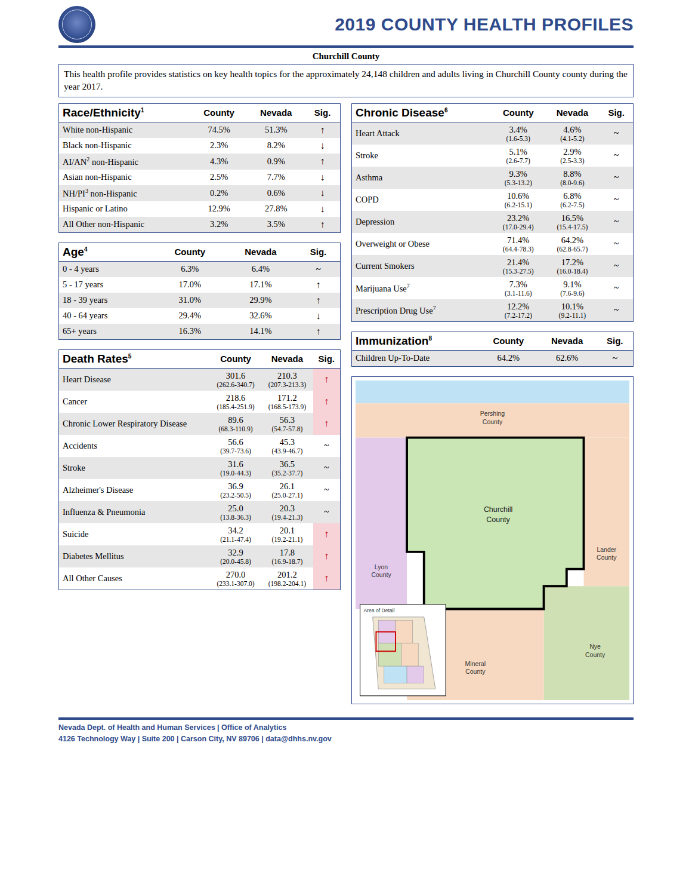2019 COUNTY HEALTH PROFILES
Churchill County
This health profile provides statistics on key health topics for the approximately 24,148 children and adults living in Churchill County county during the year 2017.
| Race/Ethnicity 1 | County | Nevada | Sig. |
| --- | --- | --- | --- |
| White non-Hispanic | 74.5% | 51.3% | ↑ |
| Black non-Hispanic | 2.3% | 8.2% | ↓ |
| AI/AN 2 non-Hispanic | 4.3% | 0.9% | ↑ |
| Asian non-Hispanic | 2.5% | 7.7% | ↓ |
| NH/PI 3 non-Hispanic | 0.2% | 0.6% | ↓ |
| Hispanic or Latino | 12.9% | 27.8% | ↓ |
| All Other non-Hispanic | 3.2% | 3.5% | ↑ |
| Age 4 | County | Nevada | Sig. |
| --- | --- | --- | --- |
| 0 - 4 years | 6.3% | 6.4% | ~ |
| 5 - 17 years | 17.0% | 17.1% | ↑ |
| 18 - 39 years | 31.0% | 29.9% | ↑ |
| 40 - 64 years | 29.4% | 32.6% | ↓ |
| 65+ years | 16.3% | 14.1% | ↑ |
| Death Rates 5 | County | Nevada | Sig. |
| --- | --- | --- | --- |
| Heart Disease | 301.6 (262.6-340.7) | 210.3 (207.3-213.3) | ↑ |
| Cancer | 218.6 (185.4-251.9) | 171.2 (168.5-173.9) | ↑ |
| Chronic Lower Respiratory Disease | 89.6 (68.3-110.9) | 56.3 (54.7-57.8) | ↑ |
| Accidents | 56.6 (39.7-73.6) | 45.3 (43.9-46.7) | ~ |
| Stroke | 31.6 (19.0-44.3) | 36.5 (35.2-37.7) | ~ |
| Alzheimer's Disease | 36.9 (23.2-50.5) | 26.1 (25.0-27.1) | ~ |
| Influenza & Pneumonia | 25.0 (13.8-36.3) | 20.3 (19.4-21.3) | ~ |
| Suicide | 34.2 (21.1-47.4) | 20.1 (19.2-21.1) | ↑ |
| Diabetes Mellitus | 32.9 (20.0-45.8) | 17.8 (16.9-18.7) | ↑ |
| All Other Causes | 270.0 (233.1-307.0) | 201.2 (198.2-204.1) | ↑ |
| Chronic Disease 6 | County | Nevada | Sig. |
| --- | --- | --- | --- |
| Heart Attack | 3.4% (1.6-5.3) | 4.6% (4.1-5.2) | ~ |
| Stroke | 5.1% (2.6-7.7) | 2.9% (2.5-3.3) | ~ |
| Asthma | 9.3% (5.3-13.2) | 8.8% (8.0-9.6) | ~ |
| COPD | 10.6% (6.2-15.1) | 6.8% (6.2-7.5) | ~ |
| Depression | 23.2% (17.0-29.4) | 16.5% (15.4-17.5) | ~ |
| Overweight or Obese | 71.4% (64.4-78.3) | 64.2% (62.8-65.7) | ~ |
| Current Smokers | 21.4% (15.3-27.5) | 17.2% (16.0-18.4) | ~ |
| Marijuana Use 7 | 7.3% (3.1-11.6) | 9.1% (7.6-9.6) | ~ |
| Prescription Drug Use 7 | 12.2% (7.2-17.2) | 10.1% (9.2-11.1) | ~ |
| Immunization 8 | County | Nevada | Sig. |
| --- | --- | --- | --- |
| Children Up-To-Date | 64.2% | 62.6% | ~ |
Pershing County Lyon County Lander County Nye County Mineral County Churchill County Area of Detail
Nevada Dept. of Health and Human Services | Office of Analytics
4126 Technology Way | Suite 200 | Carson City, NV 89706 | data@dhhs.nv.gov